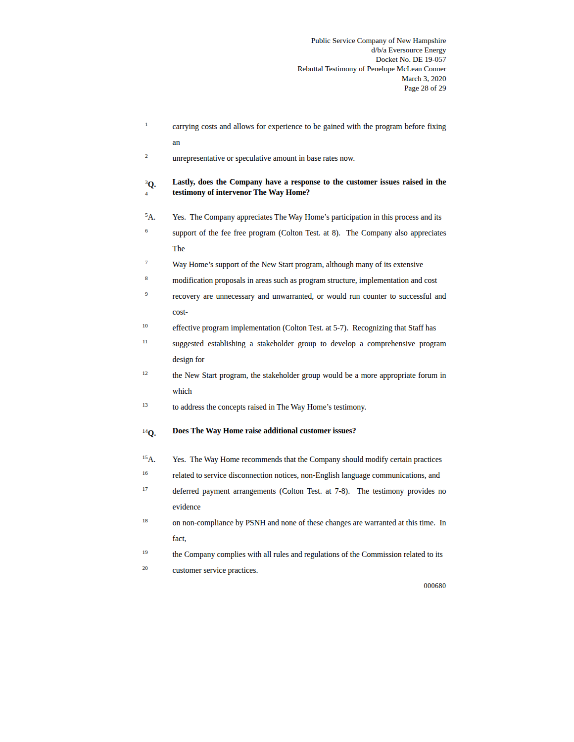Public Service Company of New Hampshire
d/b/a Eversource Energy
Docket No. DE 19-057
Rebuttal Testimony of Penelope McLean Conner
March 3, 2020
Page 28 of 29
| 1 | | carrying costs and allows for experience to be gained with the program before fixing an |
| 2 | | unrepresentative or speculative amount in base rates now. |
| 3 4 | Q. | Lastly, does the Company have a response to the customer issues raised in the testimony of intervenor The Way Home? |
| 5 | A. | Yes. The Company appreciates The Way Home’s participation in this process and its |
| 6 | | support of the fee free program (Colton Test. at 8). The Company also appreciates The |
| 7 | | Way Home’s support of the New Start program, although many of its extensive |
| 8 | | modification proposals in areas such as program structure, implementation and cost |
| 9 | | recovery are unnecessary and unwarranted, or would run counter to successful and cost- |
| 10 | | effective program implementation (Colton Test. at 5-7). Recognizing that Staff has |
| 11 | | suggested establishing a stakeholder group to develop a comprehensive program design for |
| 12 | | the New Start program, the stakeholder group would be a more appropriate forum in which |
| 13 | | to address the concepts raised in The Way Home’s testimony. |
| 14 | Q. | Does The Way Home raise additional customer issues? |
| 15 | A. | Yes. The Way Home recommends that the Company should modify certain practices |
| 16 | | related to service disconnection notices, non-English language communications, and |
| 17 | | deferred payment arrangements (Colton Test. at 7-8). The testimony provides no evidence |
| 18 | | on non-compliance by PSNH and none of these changes are warranted at this time. In fact, |
| 19 | | the Company complies with all rules and regulations of the Commission related to its |
| 20 | | customer service practices. |
000680